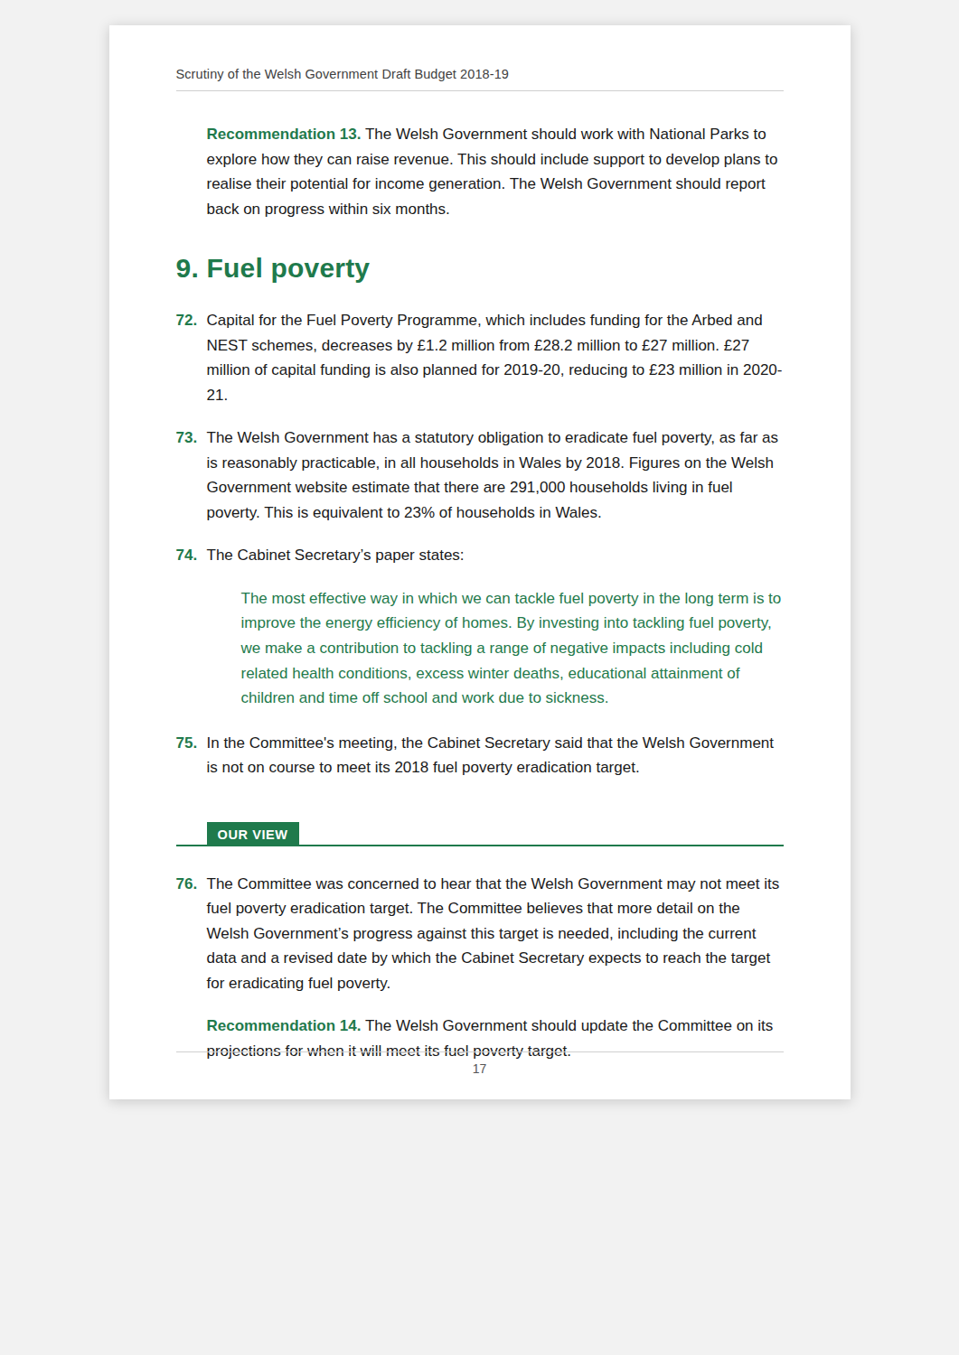Scrutiny of the Welsh Government Draft Budget 2018-19
Recommendation 13. The Welsh Government should work with National Parks to explore how they can raise revenue. This should include support to develop plans to realise their potential for income generation. The Welsh Government should report back on progress within six months.
9. Fuel poverty
72. Capital for the Fuel Poverty Programme, which includes funding for the Arbed and NEST schemes, decreases by £1.2 million from £28.2 million to £27 million. £27 million of capital funding is also planned for 2019-20, reducing to £23 million in 2020-21.
73. The Welsh Government has a statutory obligation to eradicate fuel poverty, as far as is reasonably practicable, in all households in Wales by 2018. Figures on the Welsh Government website estimate that there are 291,000 households living in fuel poverty. This is equivalent to 23% of households in Wales.
74. The Cabinet Secretary’s paper states:
The most effective way in which we can tackle fuel poverty in the long term is to improve the energy efficiency of homes. By investing into tackling fuel poverty, we make a contribution to tackling a range of negative impacts including cold related health conditions, excess winter deaths, educational attainment of children and time off school and work due to sickness.
75. In the Committee's meeting, the Cabinet Secretary said that the Welsh Government is not on course to meet its 2018 fuel poverty eradication target.
OUR VIEW
76. The Committee was concerned to hear that the Welsh Government may not meet its fuel poverty eradication target. The Committee believes that more detail on the Welsh Government’s progress against this target is needed, including the current data and a revised date by which the Cabinet Secretary expects to reach the target for eradicating fuel poverty.
Recommendation 14. The Welsh Government should update the Committee on its projections for when it will meet its fuel poverty target.
17